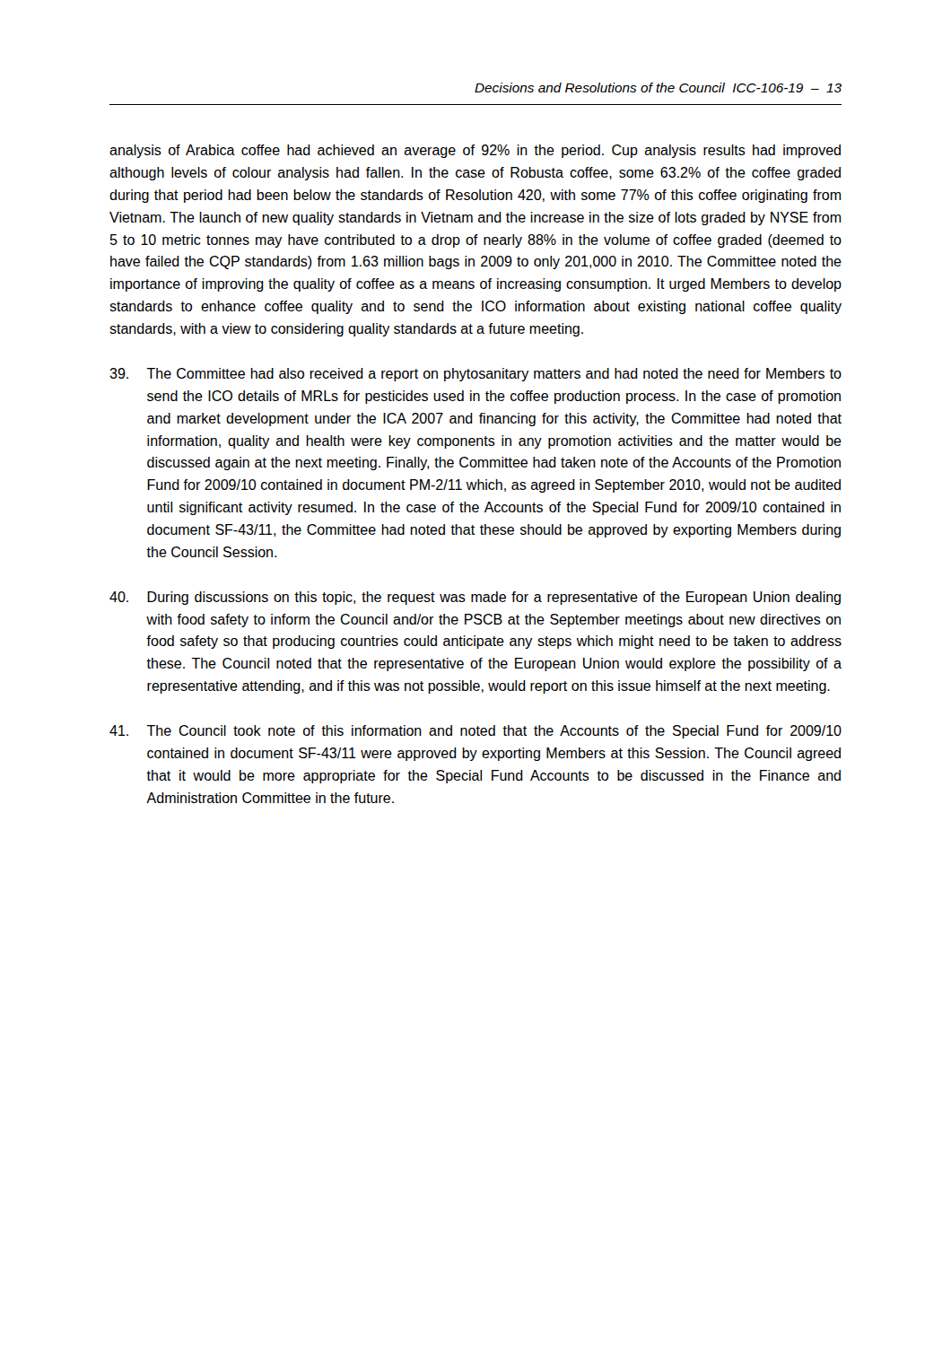Decisions and Resolutions of the Council ICC-106-19 – 13
analysis of Arabica coffee had achieved an average of 92% in the period. Cup analysis results had improved although levels of colour analysis had fallen. In the case of Robusta coffee, some 63.2% of the coffee graded during that period had been below the standards of Resolution 420, with some 77% of this coffee originating from Vietnam. The launch of new quality standards in Vietnam and the increase in the size of lots graded by NYSE from 5 to 10 metric tonnes may have contributed to a drop of nearly 88% in the volume of coffee graded (deemed to have failed the CQP standards) from 1.63 million bags in 2009 to only 201,000 in 2010. The Committee noted the importance of improving the quality of coffee as a means of increasing consumption. It urged Members to develop standards to enhance coffee quality and to send the ICO information about existing national coffee quality standards, with a view to considering quality standards at a future meeting.
39.
The Committee had also received a report on phytosanitary matters and had noted the need for Members to send the ICO details of MRLs for pesticides used in the coffee production process. In the case of promotion and market development under the ICA 2007 and financing for this activity, the Committee had noted that information, quality and health were key components in any promotion activities and the matter would be discussed again at the next meeting. Finally, the Committee had taken note of the Accounts of the Promotion Fund for 2009/10 contained in document PM-2/11 which, as agreed in September 2010, would not be audited until significant activity resumed. In the case of the Accounts of the Special Fund for 2009/10 contained in document SF-43/11, the Committee had noted that these should be approved by exporting Members during the Council Session.
40.
During discussions on this topic, the request was made for a representative of the European Union dealing with food safety to inform the Council and/or the PSCB at the September meetings about new directives on food safety so that producing countries could anticipate any steps which might need to be taken to address these. The Council noted that the representative of the European Union would explore the possibility of a representative attending, and if this was not possible, would report on this issue himself at the next meeting.
41.
The Council took note of this information and noted that the Accounts of the Special Fund for 2009/10 contained in document SF-43/11 were approved by exporting Members at this Session. The Council agreed that it would be more appropriate for the Special Fund Accounts to be discussed in the Finance and Administration Committee in the future.